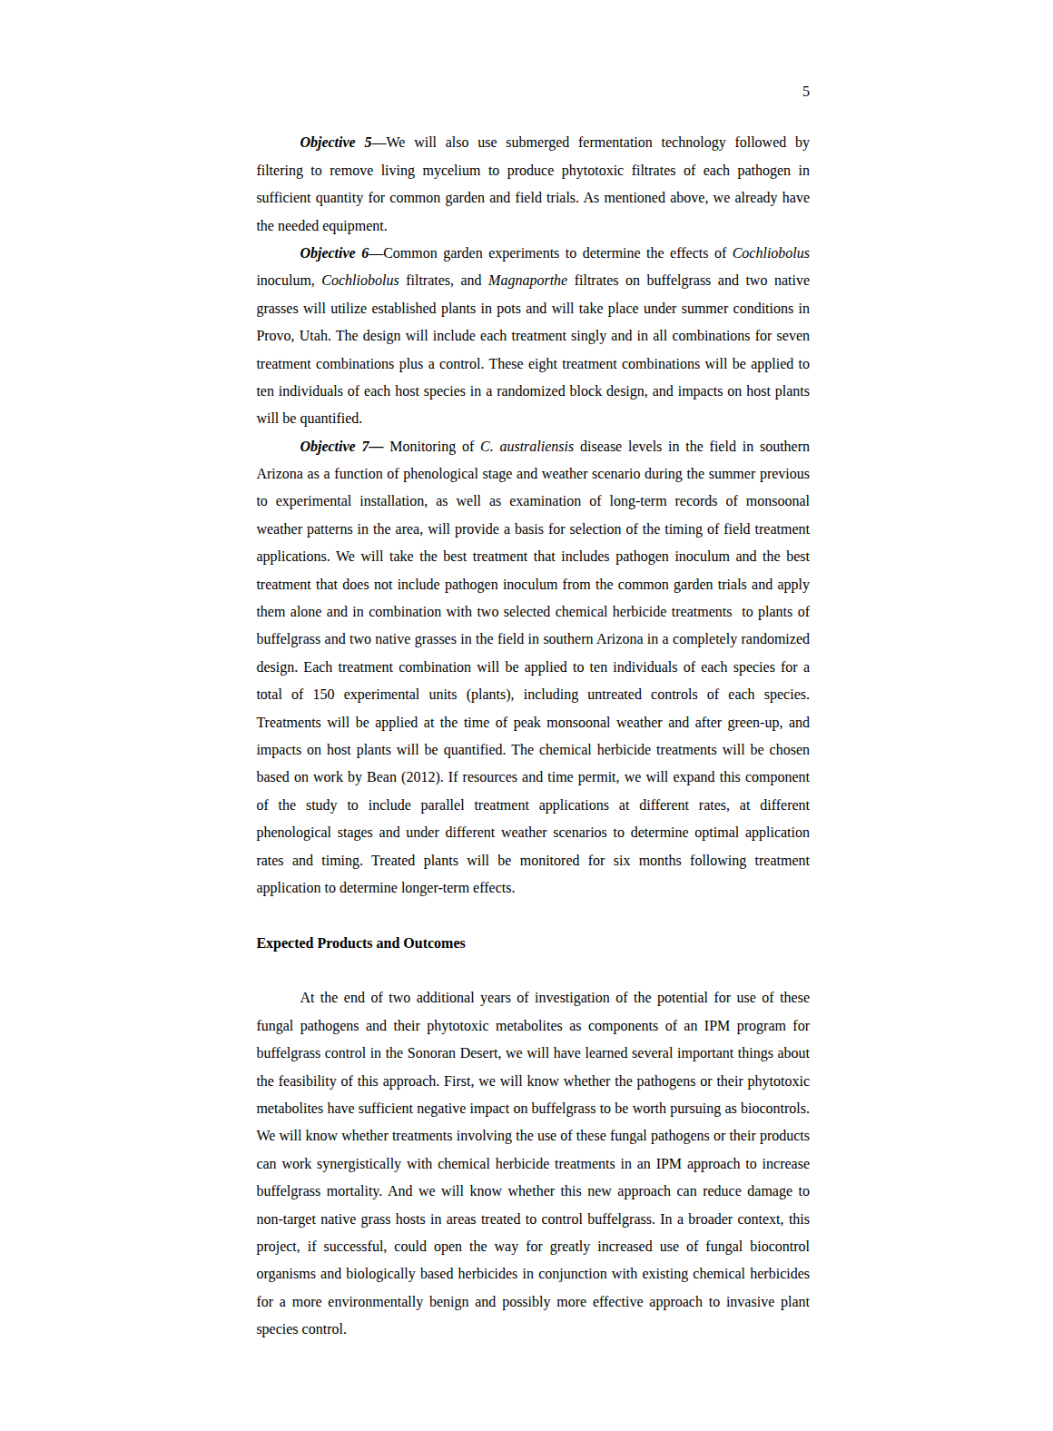5
Objective 5—We will also use submerged fermentation technology followed by filtering to remove living mycelium to produce phytotoxic filtrates of each pathogen in sufficient quantity for common garden and field trials. As mentioned above, we already have the needed equipment.
Objective 6—Common garden experiments to determine the effects of Cochliobolus inoculum, Cochliobolus filtrates, and Magnaporthe filtrates on buffelgrass and two native grasses will utilize established plants in pots and will take place under summer conditions in Provo, Utah. The design will include each treatment singly and in all combinations for seven treatment combinations plus a control. These eight treatment combinations will be applied to ten individuals of each host species in a randomized block design, and impacts on host plants will be quantified.
Objective 7— Monitoring of C. australiensis disease levels in the field in southern Arizona as a function of phenological stage and weather scenario during the summer previous to experimental installation, as well as examination of long-term records of monsoonal weather patterns in the area, will provide a basis for selection of the timing of field treatment applications. We will take the best treatment that includes pathogen inoculum and the best treatment that does not include pathogen inoculum from the common garden trials and apply them alone and in combination with two selected chemical herbicide treatments to plants of buffelgrass and two native grasses in the field in southern Arizona in a completely randomized design. Each treatment combination will be applied to ten individuals of each species for a total of 150 experimental units (plants), including untreated controls of each species. Treatments will be applied at the time of peak monsoonal weather and after green-up, and impacts on host plants will be quantified. The chemical herbicide treatments will be chosen based on work by Bean (2012). If resources and time permit, we will expand this component of the study to include parallel treatment applications at different rates, at different phenological stages and under different weather scenarios to determine optimal application rates and timing. Treated plants will be monitored for six months following treatment application to determine longer-term effects.
Expected Products and Outcomes
At the end of two additional years of investigation of the potential for use of these fungal pathogens and their phytotoxic metabolites as components of an IPM program for buffelgrass control in the Sonoran Desert, we will have learned several important things about the feasibility of this approach. First, we will know whether the pathogens or their phytotoxic metabolites have sufficient negative impact on buffelgrass to be worth pursuing as biocontrols. We will know whether treatments involving the use of these fungal pathogens or their products can work synergistically with chemical herbicide treatments in an IPM approach to increase buffelgrass mortality. And we will know whether this new approach can reduce damage to non-target native grass hosts in areas treated to control buffelgrass. In a broader context, this project, if successful, could open the way for greatly increased use of fungal biocontrol organisms and biologically based herbicides in conjunction with existing chemical herbicides for a more environmentally benign and possibly more effective approach to invasive plant species control.